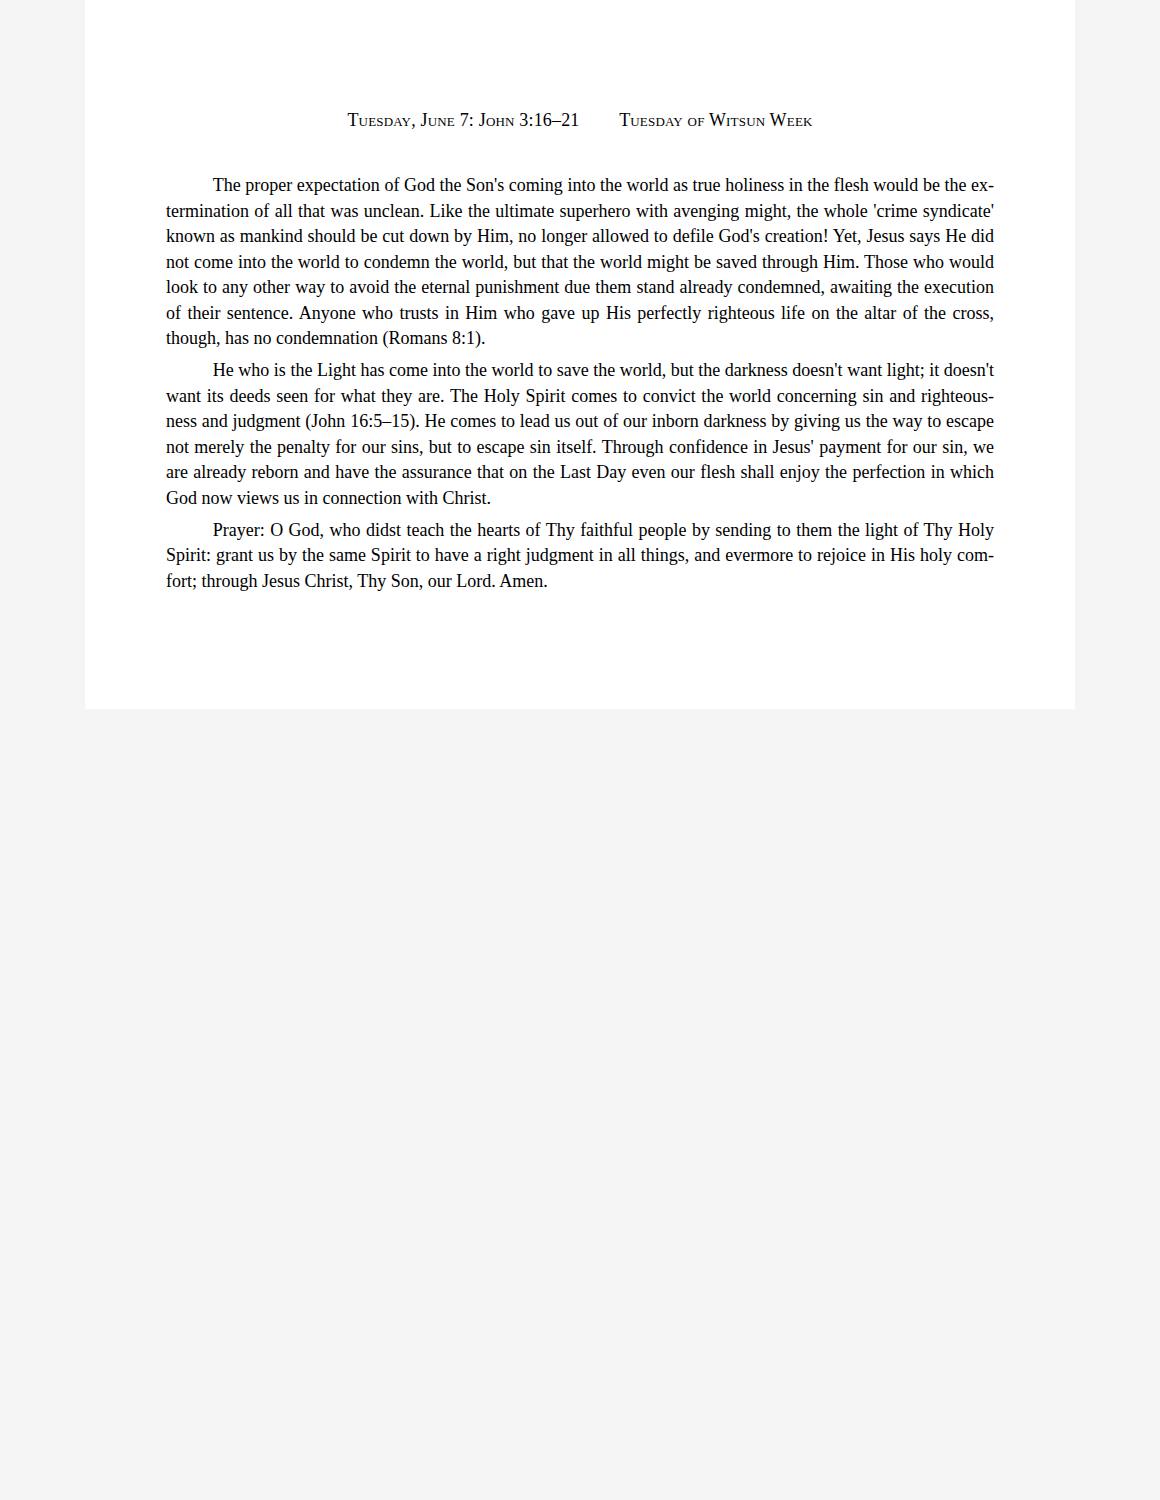Tuesday, June 7: John 3:16–21 Tuesday of Witsun Week
The proper expectation of God the Son's coming into the world as true holiness in the flesh would be the extermination of all that was unclean. Like the ultimate superhero with avenging might, the whole 'crime syndicate' known as mankind should be cut down by Him, no longer allowed to defile God's creation! Yet, Jesus says He did not come into the world to condemn the world, but that the world might be saved through Him. Those who would look to any other way to avoid the eternal punishment due them stand already condemned, awaiting the execution of their sentence. Anyone who trusts in Him who gave up His perfectly righteous life on the altar of the cross, though, has no condemnation (Romans 8:1).
He who is the Light has come into the world to save the world, but the darkness doesn't want light; it doesn't want its deeds seen for what they are. The Holy Spirit comes to convict the world concerning sin and righteousness and judgment (John 16:5–15). He comes to lead us out of our inborn darkness by giving us the way to escape not merely the penalty for our sins, but to escape sin itself. Through confidence in Jesus' payment for our sin, we are already reborn and have the assurance that on the Last Day even our flesh shall enjoy the perfection in which God now views us in connection with Christ.
Prayer: O God, who didst teach the hearts of Thy faithful people by sending to them the light of Thy Holy Spirit: grant us by the same Spirit to have a right judgment in all things, and evermore to rejoice in His holy comfort; through Jesus Christ, Thy Son, our Lord. Amen.